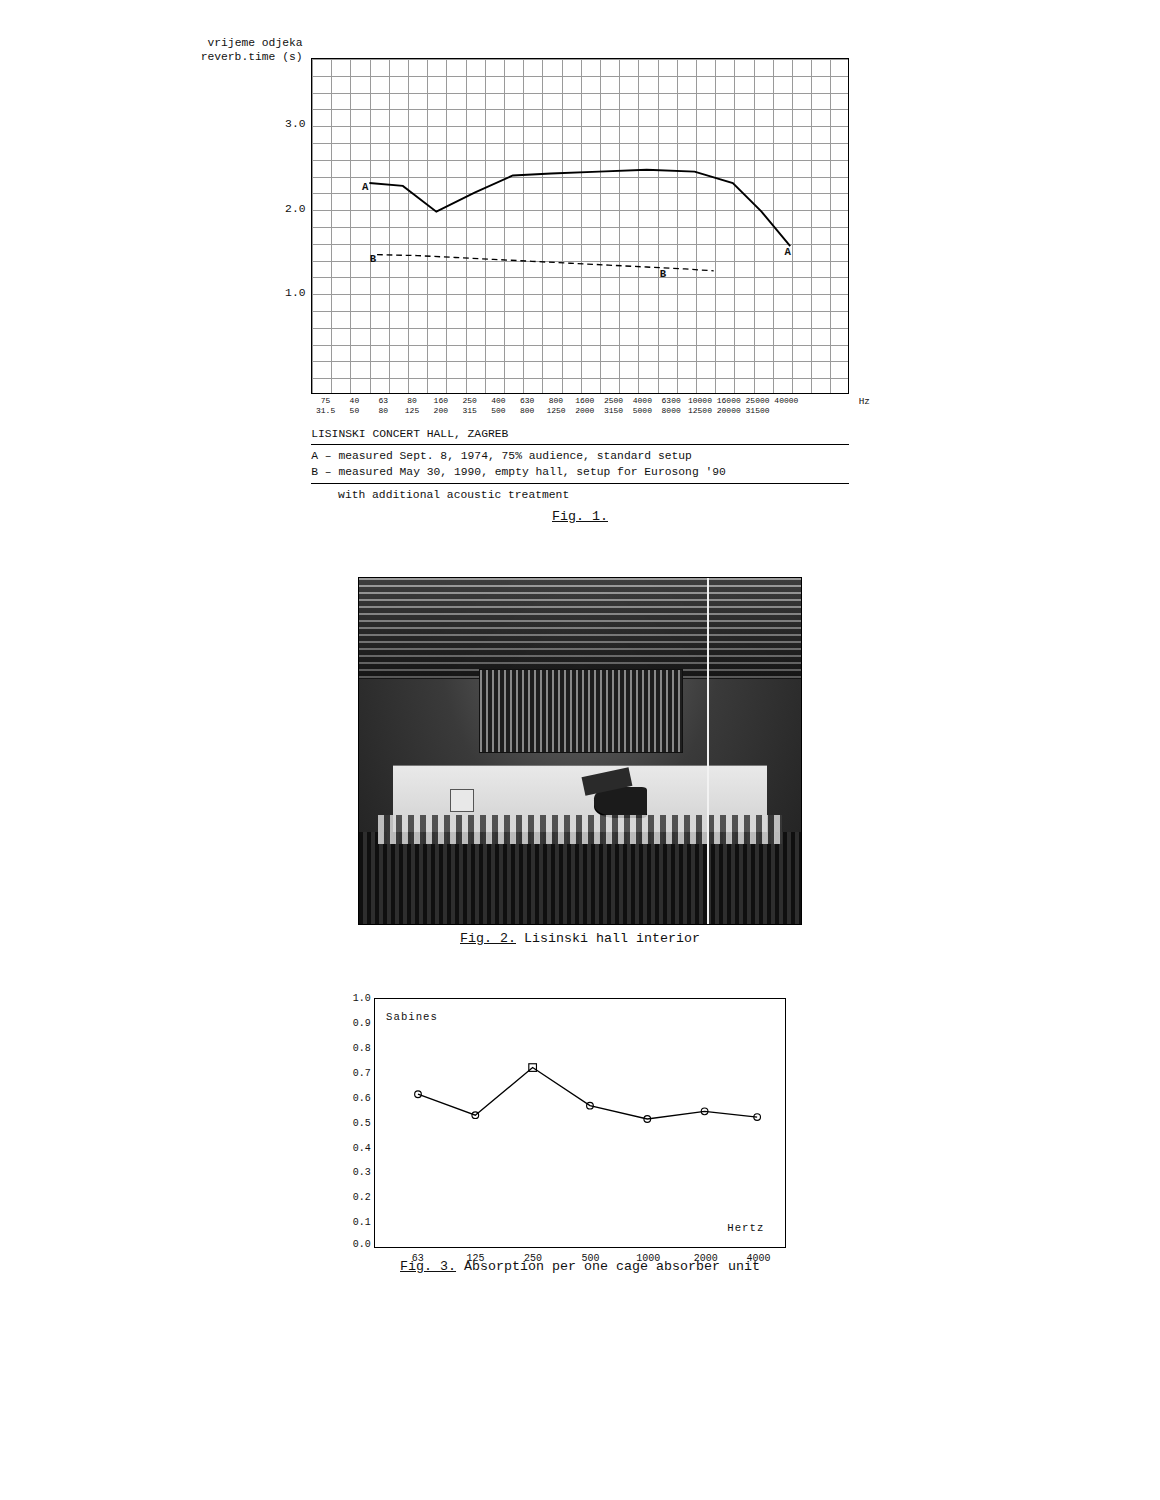vrijeme odjeka
reverb.time (s)
3.0
2.0
1.0
A
A
B
B
Hz 75406380160250400630800160025004000630010000160002500040000 31.5508012520031550080012502000315050008000125002000031500
LISINSKI CONCERT HALL, ZAGREB
A – measured Sept. 8, 1974, 75% audience, standard setup
B – measured May 30, 1990, empty hall, setup for Eurosong '90
with additional acoustic treatment
Fig. 1.
Fig. 2. Lisinski hall interior
Sabines
Hertz
1.0
0.9
0.8
0.7
0.6
0.5
0.4
0.3
0.2
0.1
0.0
63
125
250
500
1000
2000
4000
Fig. 3. Absorption per one cage absorber unit